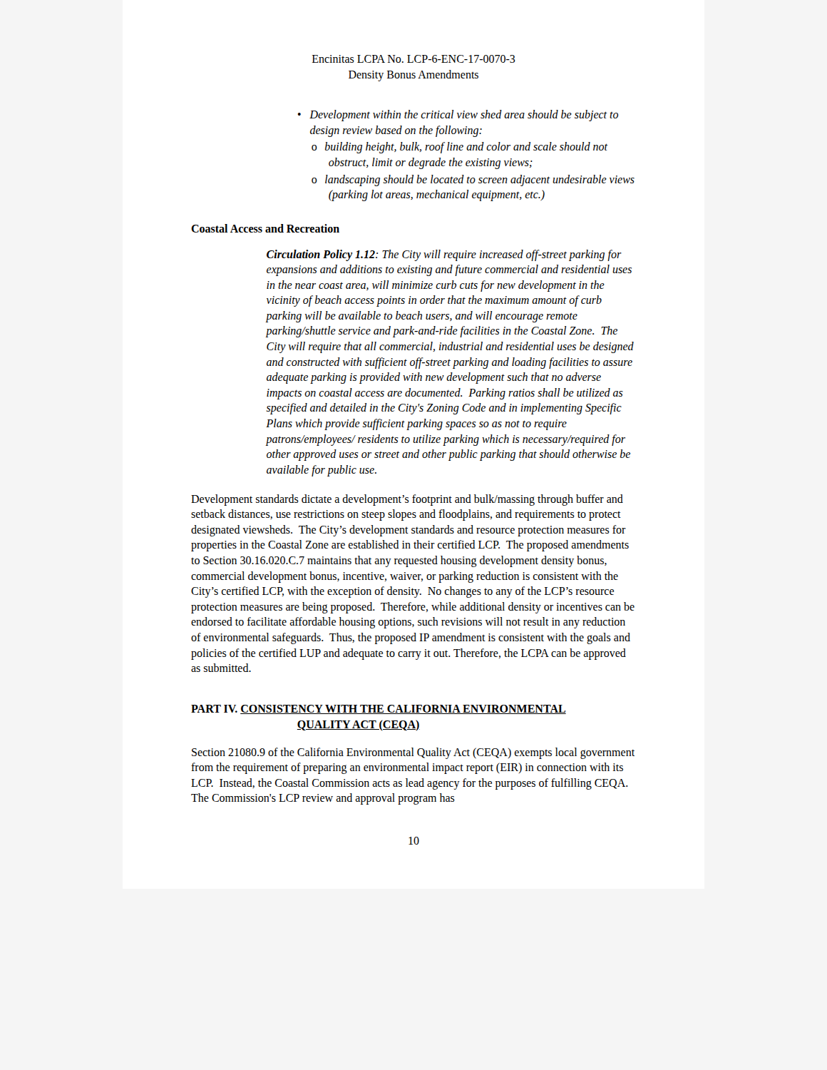Encinitas LCPA No. LCP-6-ENC-17-0070-3 Density Bonus Amendments
Development within the critical view shed area should be subject to design review based on the following:
building height, bulk, roof line and color and scale should not obstruct, limit or degrade the existing views;
landscaping should be located to screen adjacent undesirable views (parking lot areas, mechanical equipment, etc.)
Coastal Access and Recreation
Circulation Policy 1.12: The City will require increased off-street parking for expansions and additions to existing and future commercial and residential uses in the near coast area, will minimize curb cuts for new development in the vicinity of beach access points in order that the maximum amount of curb parking will be available to beach users, and will encourage remote parking/shuttle service and park-and-ride facilities in the Coastal Zone. The City will require that all commercial, industrial and residential uses be designed and constructed with sufficient off-street parking and loading facilities to assure adequate parking is provided with new development such that no adverse impacts on coastal access are documented. Parking ratios shall be utilized as specified and detailed in the City's Zoning Code and in implementing Specific Plans which provide sufficient parking spaces so as not to require patrons/employees/ residents to utilize parking which is necessary/required for other approved uses or street and other public parking that should otherwise be available for public use.
Development standards dictate a development’s footprint and bulk/massing through buffer and setback distances, use restrictions on steep slopes and floodplains, and requirements to protect designated viewsheds. The City’s development standards and resource protection measures for properties in the Coastal Zone are established in their certified LCP. The proposed amendments to Section 30.16.020.C.7 maintains that any requested housing development density bonus, commercial development bonus, incentive, waiver, or parking reduction is consistent with the City’s certified LCP, with the exception of density. No changes to any of the LCP’s resource protection measures are being proposed. Therefore, while additional density or incentives can be endorsed to facilitate affordable housing options, such revisions will not result in any reduction of environmental safeguards. Thus, the proposed IP amendment is consistent with the goals and policies of the certified LUP and adequate to carry it out. Therefore, the LCPA can be approved as submitted.
PART IV. CONSISTENCY WITH THE CALIFORNIA ENVIRONMENTAL QUALITY ACT (CEQA)
Section 21080.9 of the California Environmental Quality Act (CEQA) exempts local government from the requirement of preparing an environmental impact report (EIR) in connection with its LCP. Instead, the Coastal Commission acts as lead agency for the purposes of fulfilling CEQA. The Commission's LCP review and approval program has
10